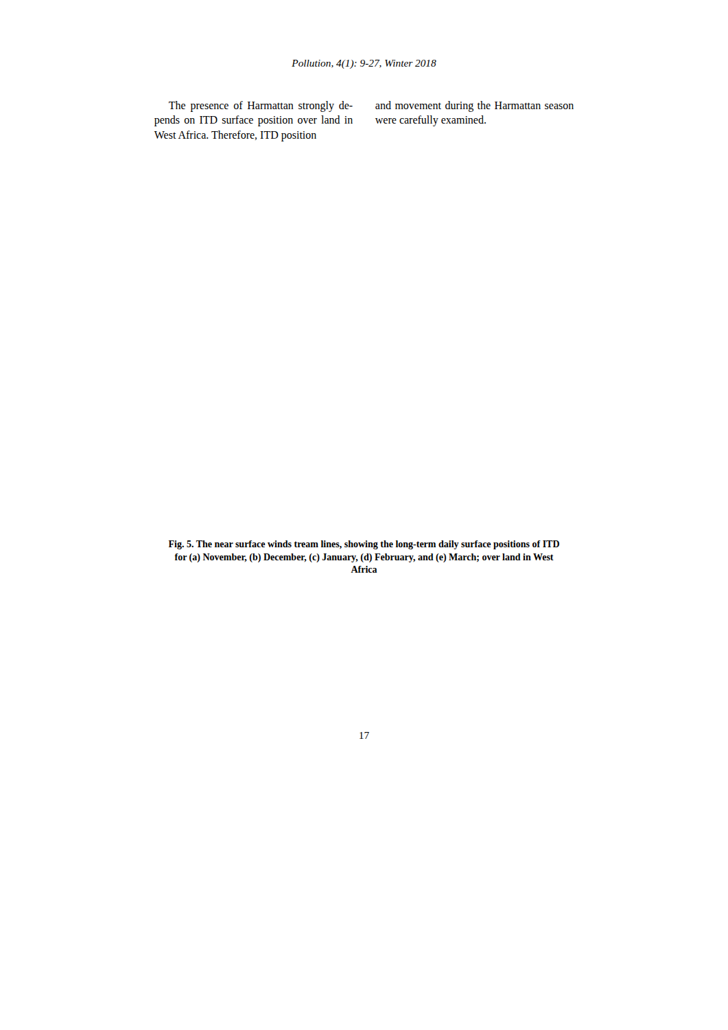Pollution, 4(1): 9-27, Winter 2018
The presence of Harmattan strongly depends on ITD surface position over land in West Africa. Therefore, ITD position
and movement during the Harmattan season were carefully examined.
Fig. 5. The near surface winds tream lines, showing the long-term daily surface positions of ITD for (a) November, (b) December, (c) January, (d) February, and (e) March; over land in West Africa
17